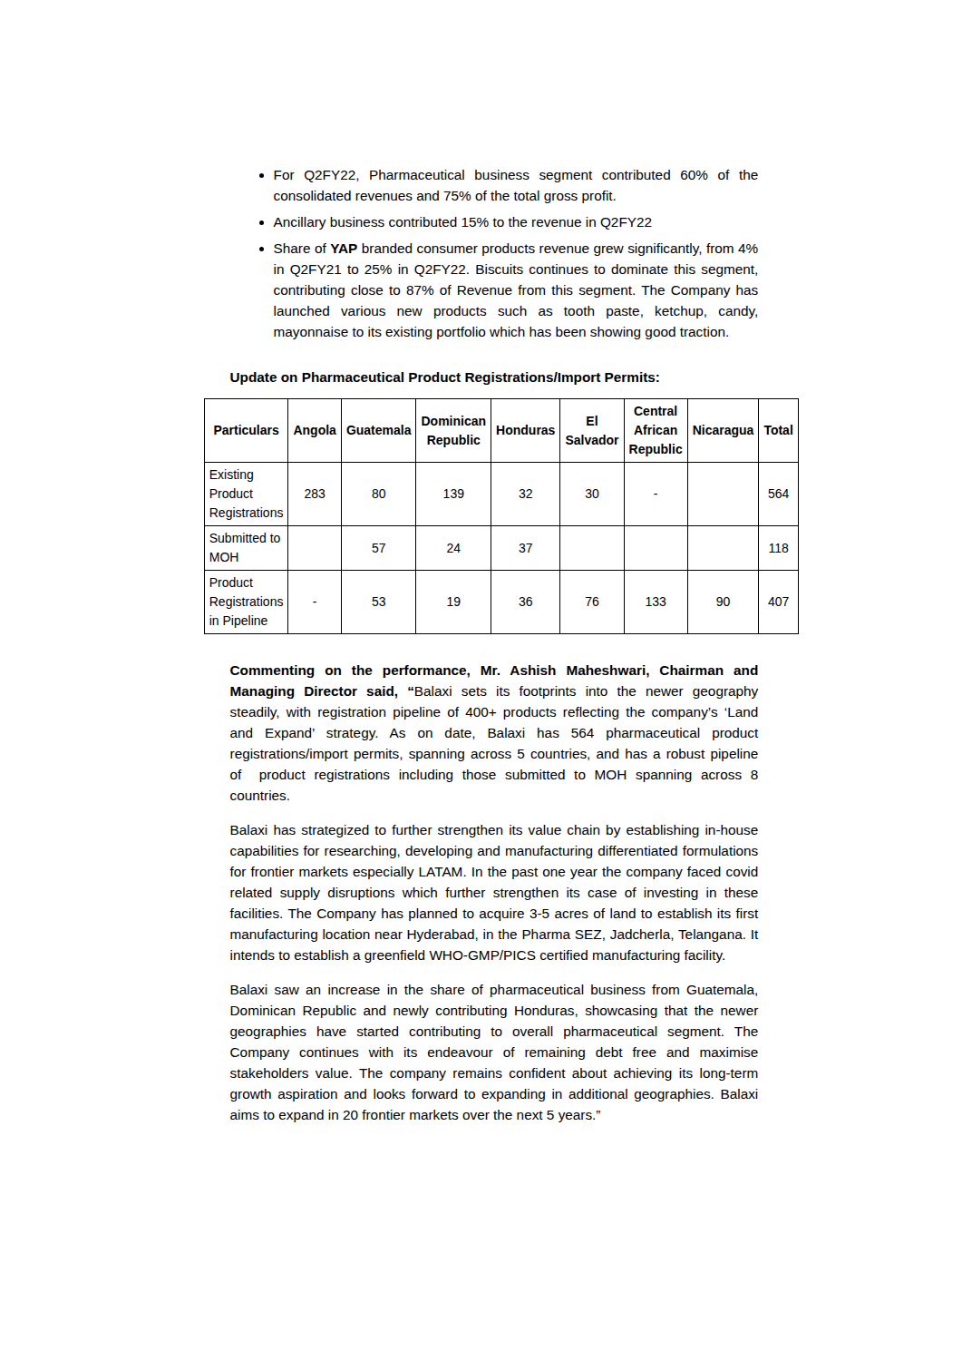For Q2FY22, Pharmaceutical business segment contributed 60% of the consolidated revenues and 75% of the total gross profit.
Ancillary business contributed 15% to the revenue in Q2FY22
Share of YAP branded consumer products revenue grew significantly, from 4% in Q2FY21 to 25% in Q2FY22. Biscuits continues to dominate this segment, contributing close to 87% of Revenue from this segment. The Company has launched various new products such as tooth paste, ketchup, candy, mayonnaise to its existing portfolio which has been showing good traction.
Update on Pharmaceutical Product Registrations/Import Permits:
| Particulars | Angola | Guatemala | Dominican Republic | Honduras | El Salvador | Central African Republic | Nicaragua | Total |
| --- | --- | --- | --- | --- | --- | --- | --- | --- |
| Existing Product Registrations | 283 | 80 | 139 | 32 | 30 | - | | 564 |
| Submitted to MOH | | 57 | 24 | 37 | | | | 118 |
| Product Registrations in Pipeline | - | 53 | 19 | 36 | 76 | 133 | 90 | 407 |
Commenting on the performance, Mr. Ashish Maheshwari, Chairman and Managing Director said, “Balaxi sets its footprints into the newer geography steadily, with registration pipeline of 400+ products reflecting the company’s ‘Land and Expand’ strategy. As on date, Balaxi has 564 pharmaceutical product registrations/import permits, spanning across 5 countries, and has a robust pipeline of product registrations including those submitted to MOH spanning across 8 countries.
Balaxi has strategized to further strengthen its value chain by establishing in-house capabilities for researching, developing and manufacturing differentiated formulations for frontier markets especially LATAM. In the past one year the company faced covid related supply disruptions which further strengthen its case of investing in these facilities. The Company has planned to acquire 3-5 acres of land to establish its first manufacturing location near Hyderabad, in the Pharma SEZ, Jadcherla, Telangana. It intends to establish a greenfield WHO-GMP/PICS certified manufacturing facility.
Balaxi saw an increase in the share of pharmaceutical business from Guatemala, Dominican Republic and newly contributing Honduras, showcasing that the newer geographies have started contributing to overall pharmaceutical segment. The Company continues with its endeavour of remaining debt free and maximise stakeholders value. The company remains confident about achieving its long-term growth aspiration and looks forward to expanding in additional geographies. Balaxi aims to expand in 20 frontier markets over the next 5 years.”